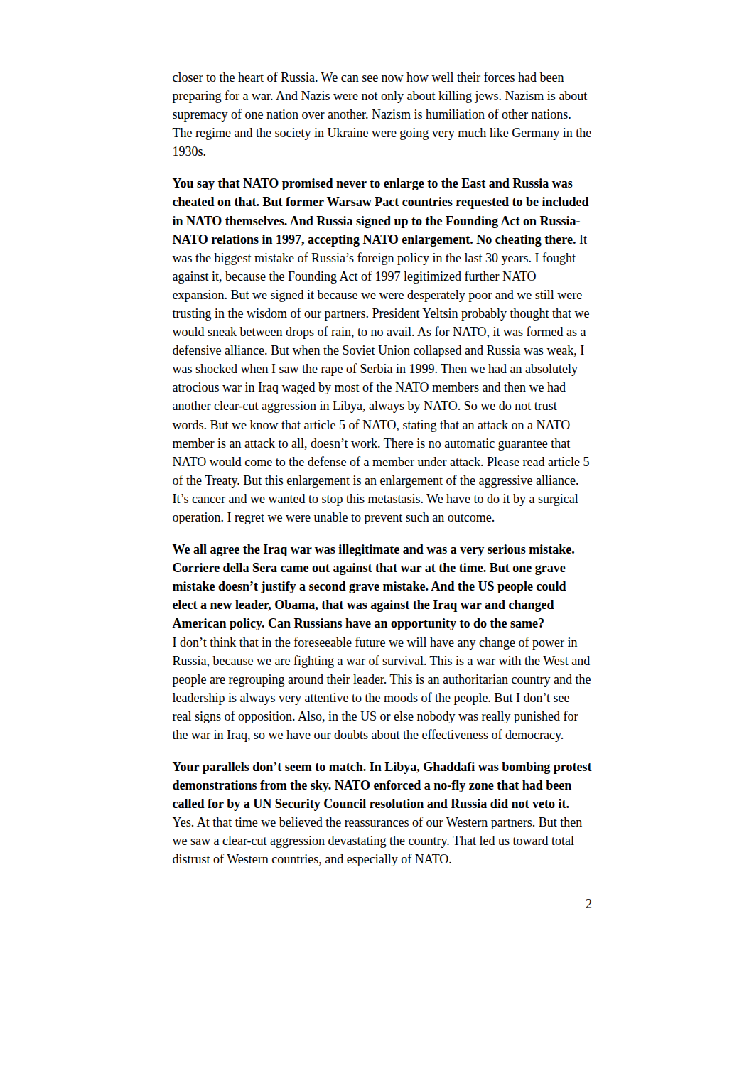closer to the heart of Russia. We can see now how well their forces had been preparing for a war. And Nazis were not only about killing jews. Nazism is about supremacy of one nation over another. Nazism is humiliation of other nations. The regime and the society in Ukraine were going very much like Germany in the 1930s.
You say that NATO promised never to enlarge to the East and Russia was cheated on that. But former Warsaw Pact countries requested to be included in NATO themselves. And Russia signed up to the Founding Act on Russia-NATO relations in 1997, accepting NATO enlargement. No cheating there. It was the biggest mistake of Russia’s foreign policy in the last 30 years. I fought against it, because the Founding Act of 1997 legitimized further NATO expansion. But we signed it because we were desperately poor and we still were trusting in the wisdom of our partners. President Yeltsin probably thought that we would sneak between drops of rain, to no avail. As for NATO, it was formed as a defensive alliance. But when the Soviet Union collapsed and Russia was weak, I was shocked when I saw the rape of Serbia in 1999. Then we had an absolutely atrocious war in Iraq waged by most of the NATO members and then we had another clear-cut aggression in Libya, always by NATO. So we do not trust words. But we know that article 5 of NATO, stating that an attack on a NATO member is an attack to all, doesn’t work. There is no automatic guarantee that NATO would come to the defense of a member under attack. Please read article 5 of the Treaty. But this enlargement is an enlargement of the aggressive alliance. It’s cancer and we wanted to stop this metastasis. We have to do it by a surgical operation. I regret we were unable to prevent such an outcome.
We all agree the Iraq war was illegitimate and was a very serious mistake. Corriere della Sera came out against that war at the time. But one grave mistake doesn’t justify a second grave mistake. And the US people could elect a new leader, Obama, that was against the Iraq war and changed American policy. Can Russians have an opportunity to do the same?
I don’t think that in the foreseeable future we will have any change of power in Russia, because we are fighting a war of survival. This is a war with the West and people are regrouping around their leader. This is an authoritarian country and the leadership is always very attentive to the moods of the people. But I don’t see real signs of opposition. Also, in the US or else nobody was really punished for the war in Iraq, so we have our doubts about the effectiveness of democracy.
Your parallels don’t seem to match. In Libya, Ghaddafi was bombing protest demonstrations from the sky. NATO enforced a no-fly zone that had been called for by a UN Security Council resolution and Russia did not veto it.
Yes. At that time we believed the reassurances of our Western partners. But then we saw a clear-cut aggression devastating the country. That led us toward total distrust of Western countries, and especially of NATO.
2